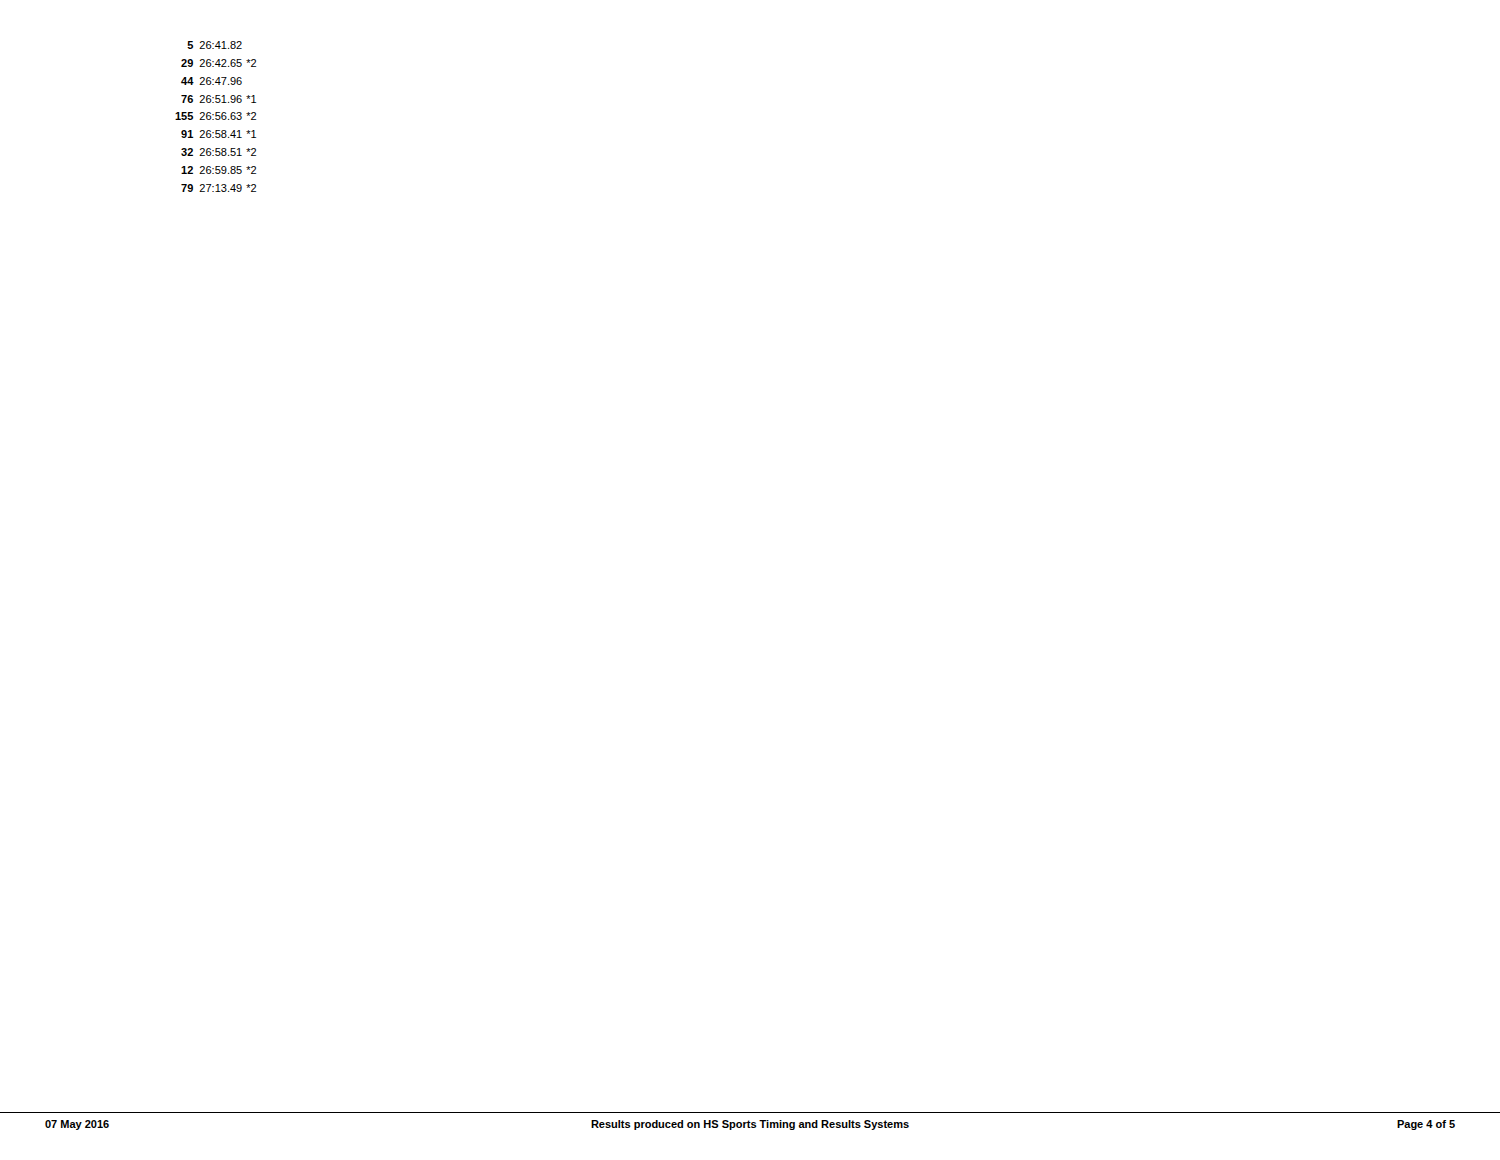| 5 | 26:41.82 | |
| 29 | 26:42.65 | *2 |
| 44 | 26:47.96 | |
| 76 | 26:51.96 | *1 |
| 155 | 26:56.63 | *2 |
| 91 | 26:58.41 | *1 |
| 32 | 26:58.51 | *2 |
| 12 | 26:59.85 | *2 |
| 79 | 27:13.49 | *2 |
07 May 2016 Results produced on HS Sports Timing and Results Systems Page 4 of 5